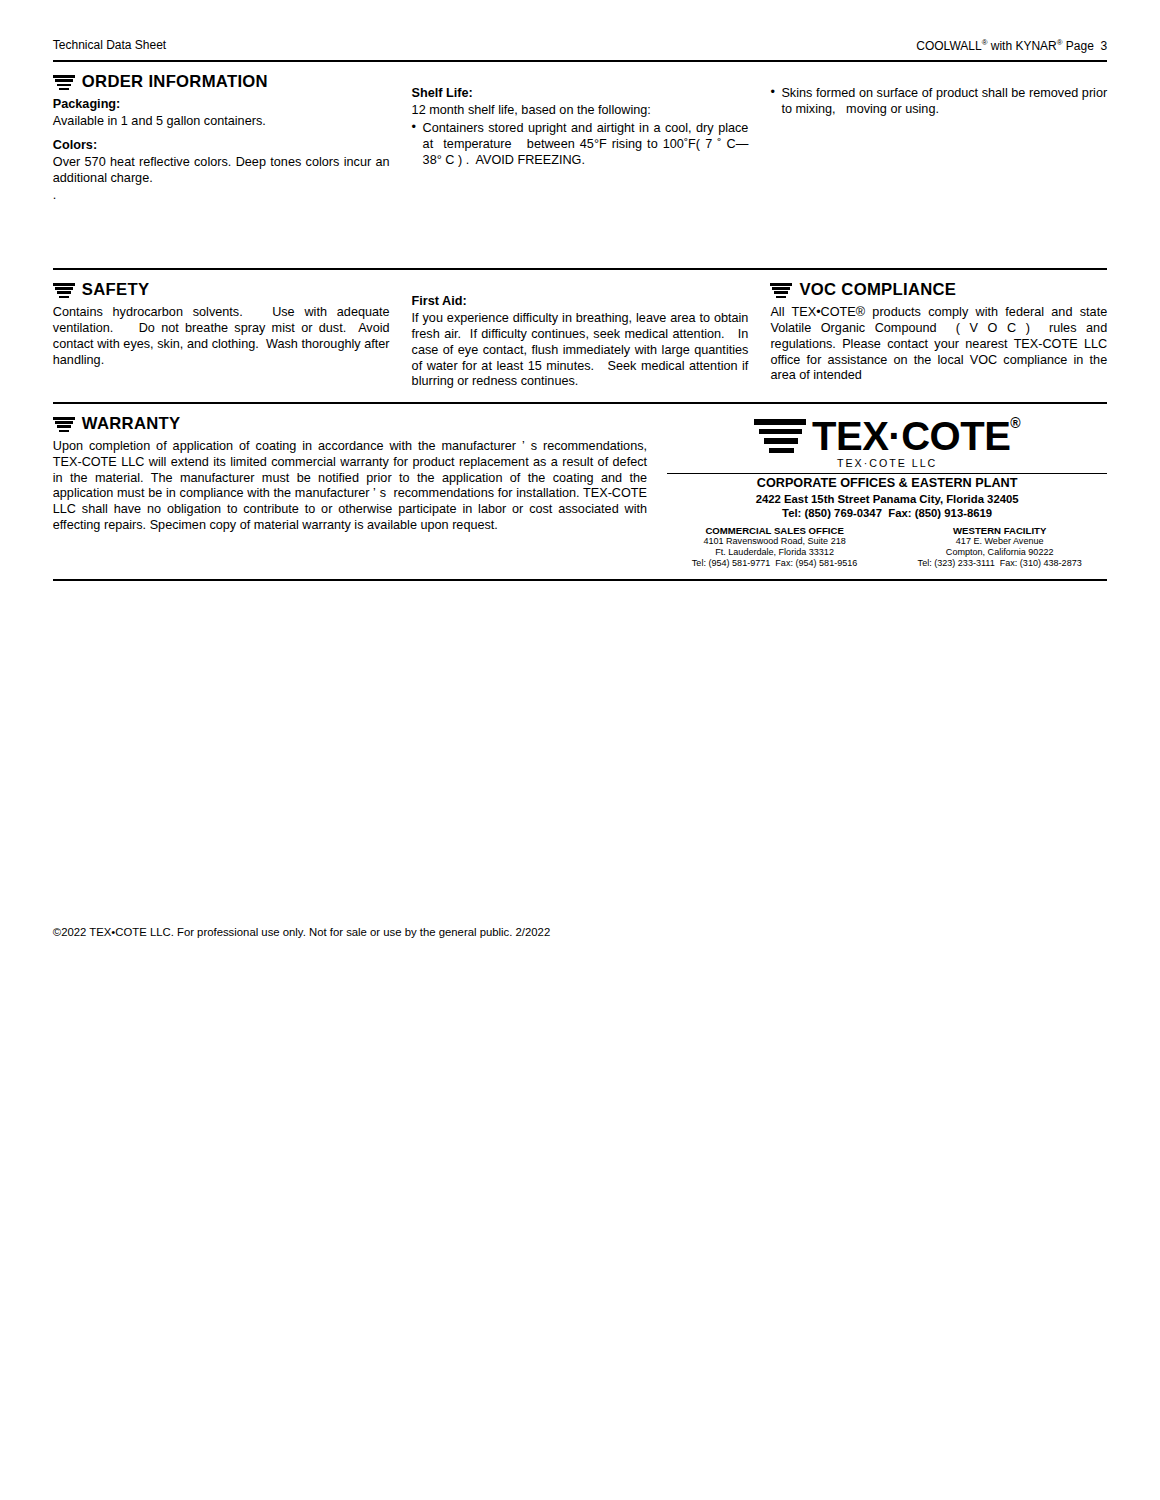Technical Data Sheet
COOLWALL® with KYNAR® Page 3
ORDER INFORMATION
Packaging:
Available in 1 and 5 gallon containers.
Colors:
Over 570 heat reflective colors. Deep tones colors incur an additional charge.
.
Shelf Life:
12 month shelf life, based on the following:
Containers stored upright and airtight in a cool, dry place at temperature between 45°F rising to 100˚F( 7 ˚ C—38° C ) . AVOID FREEZING.
Skins formed on surface of product shall be removed prior to mixing, moving or using.
SAFETY
Contains hydrocarbon solvents. Use with adequate ventilation. Do not breathe spray mist or dust. Avoid contact with eyes, skin, and clothing. Wash thoroughly after handling.
First Aid:
If you experience difficulty in breathing, leave area to obtain fresh air. If difficulty continues, seek medical attention. In case of eye contact, flush immediately with large quantities of water for at least 15 minutes. Seek medical attention if blurring or redness continues.
VOC COMPLIANCE
All TEX•COTE® products comply with federal and state Volatile Organic Compound ( V O C ) rules and regulations. Please contact your nearest TEX-COTE LLC office for assistance on the local VOC compliance in the area of intended
WARRANTY
Upon completion of application of coating in accordance with the manufacturer ʼ s recommendations, TEX-COTE LLC will extend its limited commercial warranty for product replacement as a result of defect in the material. The manufacturer must be notified prior to the application of the coating and the application must be in compliance with the manufacturer ʼ s recommendations for installation. TEX-COTE LLC shall have no obligation to contribute to or otherwise participate in labor or cost associated with effecting repairs. Specimen copy of material warranty is available upon request.
TEX·COTE®
TEX·COTE LLC
CORPORATE OFFICES & EASTERN PLANT
2422 East 15th Street Panama City, Florida 32405
Tel: (850) 769-0347 Fax: (850) 913-8619
COMMERCIAL SALES OFFICE
4101 Ravenswood Road, Suite 218
Ft. Lauderdale, Florida 33312
Tel: (954) 581-9771 Fax: (954) 581-9516
WESTERN FACILITY
417 E. Weber Avenue
Compton, California 90222
Tel: (323) 233-3111 Fax: (310) 438-2873
©2022 TEX•COTE LLC. For professional use only. Not for sale or use by the general public. 2/2022